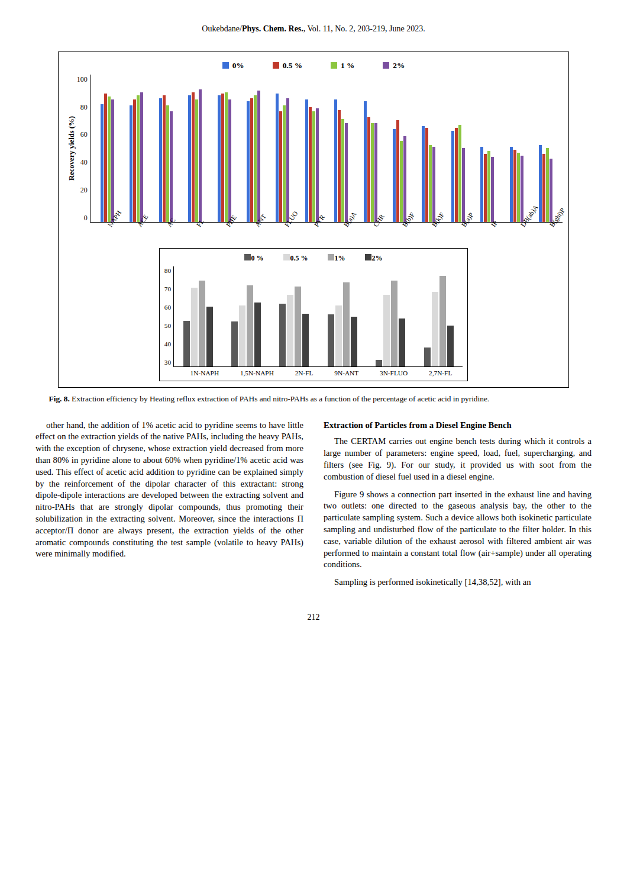Oukebdane/Phys. Chem. Res., Vol. 11, No. 2, 203-219, June 2023.
0% 0.5 % 1 % 2%
Recovery yields (%)
100
80
60
40
20
0
NAPH ACE AC FL PHE ANT FLUO PYR B(a)A CHR B(b)F B(k)F B(a)P IP DB(ah)A B(ghi)P
0 % 0.5 % 1% 2%
80
70
60
50
40
30
1N-NAPH 1,5N-NAPH 2N-FL 9N-ANT 3N-FLUO 2,7N-FL
Fig. 8. Extraction efficiency by Heating reflux extraction of PAHs and nitro-PAHs as a function of the percentage of acetic acid in pyridine.
other hand, the addition of 1% acetic acid to pyridine seems to have little effect on the extraction yields of the native PAHs, including the heavy PAHs, with the exception of chrysene, whose extraction yield decreased from more than 80% in pyridine alone to about 60% when pyridine/1% acetic acid was used. This effect of acetic acid addition to pyridine can be explained simply by the reinforcement of the dipolar character of this extractant: strong dipole-dipole interactions are developed between the extracting solvent and nitro-PAHs that are strongly dipolar compounds, thus promoting their solubilization in the extracting solvent. Moreover, since the interactions Π acceptor/Π donor are always present, the extraction yields of the other aromatic compounds constituting the test sample (volatile to heavy PAHs) were minimally modified.
Extraction of Particles from a Diesel Engine Bench
The CERTAM carries out engine bench tests during which it controls a large number of parameters: engine speed, load, fuel, supercharging, and filters (see Fig. 9). For our study, it provided us with soot from the combustion of diesel fuel used in a diesel engine.
Figure 9 shows a connection part inserted in the exhaust line and having two outlets: one directed to the gaseous analysis bay, the other to the particulate sampling system. Such a device allows both isokinetic particulate sampling and undisturbed flow of the particulate to the filter holder. In this case, variable dilution of the exhaust aerosol with filtered ambient air was performed to maintain a constant total flow (air+sample) under all operating conditions.
Sampling is performed isokinetically [14,38,52], with an
212